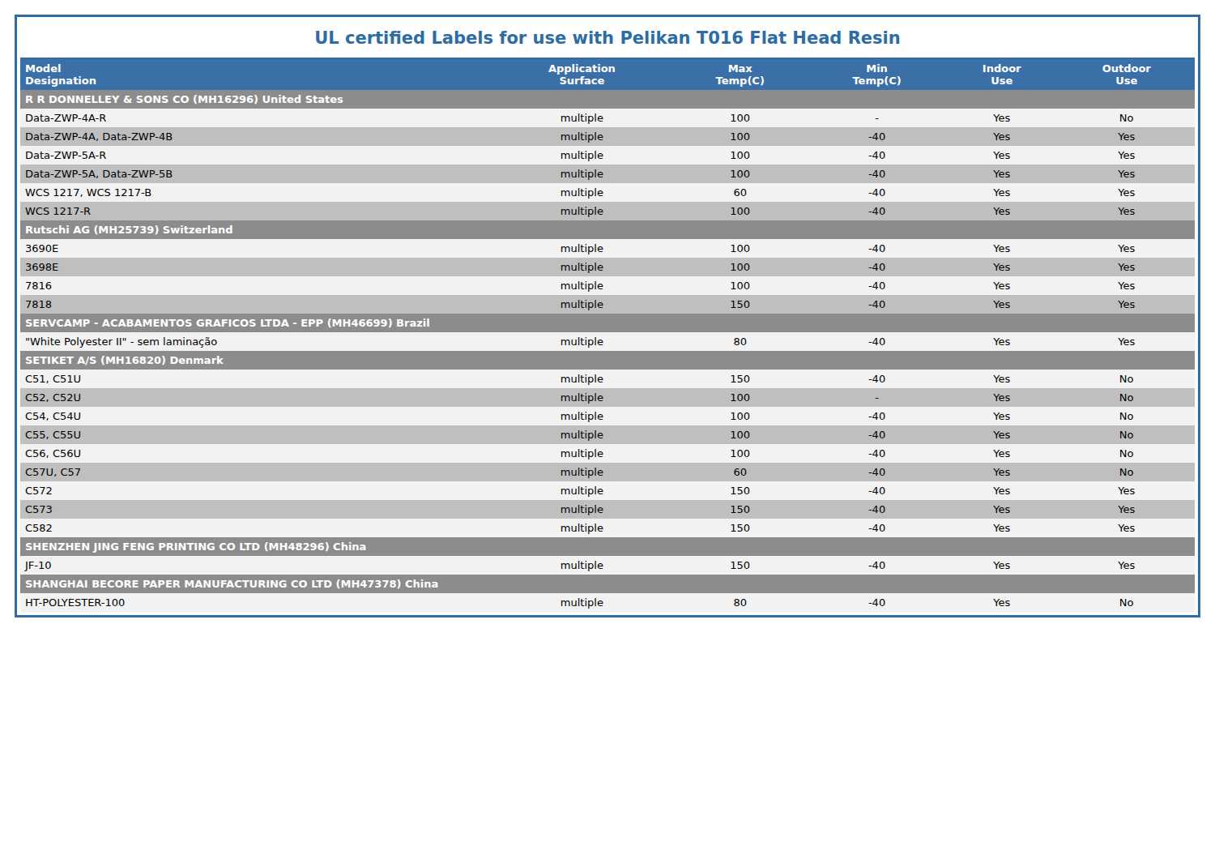UL certified Labels for use with Pelikan T016 Flat Head Resin
| Model Designation | Application Surface | Max Temp(C) | Min Temp(C) | Indoor Use | Outdoor Use |
| --- | --- | --- | --- | --- | --- |
| R R DONNELLEY & SONS CO (MH16296) United States |
| Data-ZWP-4A-R | multiple | 100 | - | Yes | No |
| Data-ZWP-4A, Data-ZWP-4B | multiple | 100 | -40 | Yes | Yes |
| Data-ZWP-5A-R | multiple | 100 | -40 | Yes | Yes |
| Data-ZWP-5A, Data-ZWP-5B | multiple | 100 | -40 | Yes | Yes |
| WCS 1217, WCS 1217-B | multiple | 60 | -40 | Yes | Yes |
| WCS 1217-R | multiple | 100 | -40 | Yes | Yes |
| Rutschi AG (MH25739) Switzerland |
| 3690E | multiple | 100 | -40 | Yes | Yes |
| 3698E | multiple | 100 | -40 | Yes | Yes |
| 7816 | multiple | 100 | -40 | Yes | Yes |
| 7818 | multiple | 150 | -40 | Yes | Yes |
| SERVCAMP - ACABAMENTOS GRAFICOS LTDA - EPP (MH46699) Brazil |
| "White Polyester II" - sem laminação | multiple | 80 | -40 | Yes | Yes |
| SETIKET A/S (MH16820) Denmark |
| C51, C51U | multiple | 150 | -40 | Yes | No |
| C52, C52U | multiple | 100 | - | Yes | No |
| C54, C54U | multiple | 100 | -40 | Yes | No |
| C55, C55U | multiple | 100 | -40 | Yes | No |
| C56, C56U | multiple | 100 | -40 | Yes | No |
| C57U, C57 | multiple | 60 | -40 | Yes | No |
| C572 | multiple | 150 | -40 | Yes | Yes |
| C573 | multiple | 150 | -40 | Yes | Yes |
| C582 | multiple | 150 | -40 | Yes | Yes |
| SHENZHEN JING FENG PRINTING CO LTD (MH48296) China |
| JF-10 | multiple | 150 | -40 | Yes | Yes |
| SHANGHAI BECORE PAPER MANUFACTURING CO LTD (MH47378) China |
| HT-POLYESTER-100 | multiple | 80 | -40 | Yes | No |